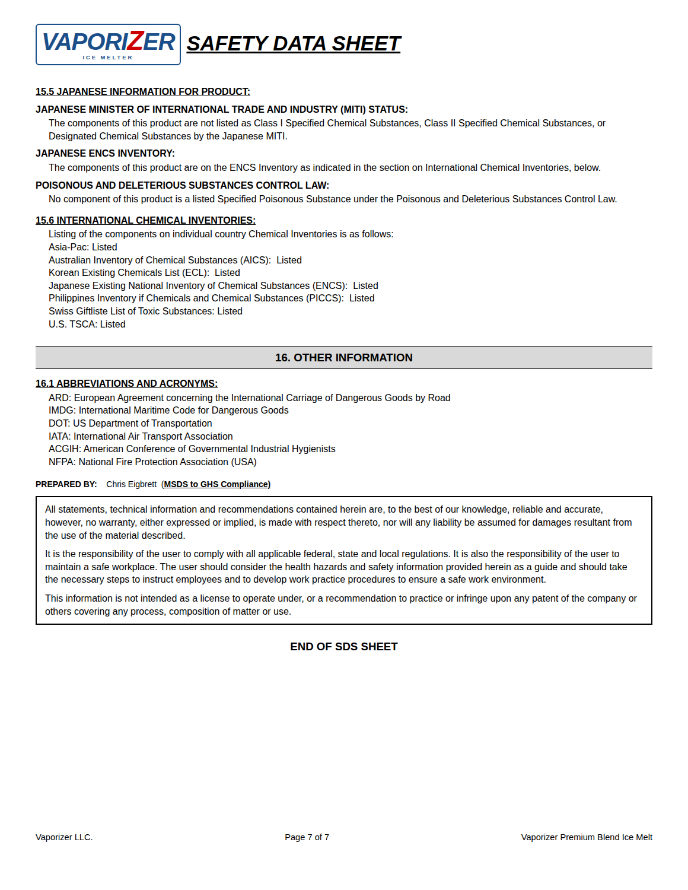VAPORIZER
ICE MELTER
SAFETY DATA SHEET
15.5 JAPANESE INFORMATION FOR PRODUCT:
JAPANESE MINISTER OF INTERNATIONAL TRADE AND INDUSTRY (MITI) STATUS:
The components of this product are not listed as Class I Specified Chemical Substances, Class II Specified Chemical Substances, or Designated Chemical Substances by the Japanese MITI.
JAPANESE ENCS INVENTORY:
The components of this product are on the ENCS Inventory as indicated in the section on International Chemical Inventories, below.
POISONOUS AND DELETERIOUS SUBSTANCES CONTROL LAW:
No component of this product is a listed Specified Poisonous Substance under the Poisonous and Deleterious Substances Control Law.
15.6 INTERNATIONAL CHEMICAL INVENTORIES:
Listing of the components on individual country Chemical Inventories is as follows:
Asia-Pac: Listed
Australian Inventory of Chemical Substances (AICS): Listed
Korean Existing Chemicals List (ECL): Listed
Japanese Existing National Inventory of Chemical Substances (ENCS): Listed
Philippines Inventory if Chemicals and Chemical Substances (PICCS): Listed
Swiss Giftliste List of Toxic Substances: Listed
U.S. TSCA: Listed
16. OTHER INFORMATION
16.1 ABBREVIATIONS AND ACRONYMS:
ARD: European Agreement concerning the International Carriage of Dangerous Goods by Road
IMDG: International Maritime Code for Dangerous Goods
DOT: US Department of Transportation
IATA: International Air Transport Association
ACGIH: American Conference of Governmental Industrial Hygienists
NFPA: National Fire Protection Association (USA)
PREPARED BY: Chris Eigbrett (MSDS to GHS Compliance)
All statements, technical information and recommendations contained herein are, to the best of our knowledge, reliable and accurate, however, no warranty, either expressed or implied, is made with respect thereto, nor will any liability be assumed for damages resultant from the use of the material described.
It is the responsibility of the user to comply with all applicable federal, state and local regulations. It is also the responsibility of the user to maintain a safe workplace. The user should consider the health hazards and safety information provided herein as a guide and should take the necessary steps to instruct employees and to develop work practice procedures to ensure a safe work environment.
This information is not intended as a license to operate under, or a recommendation to practice or infringe upon any patent of the company or others covering any process, composition of matter or use.
END OF SDS SHEET
Vaporizer LLC. Page 7 of 7 Vaporizer Premium Blend Ice Melt